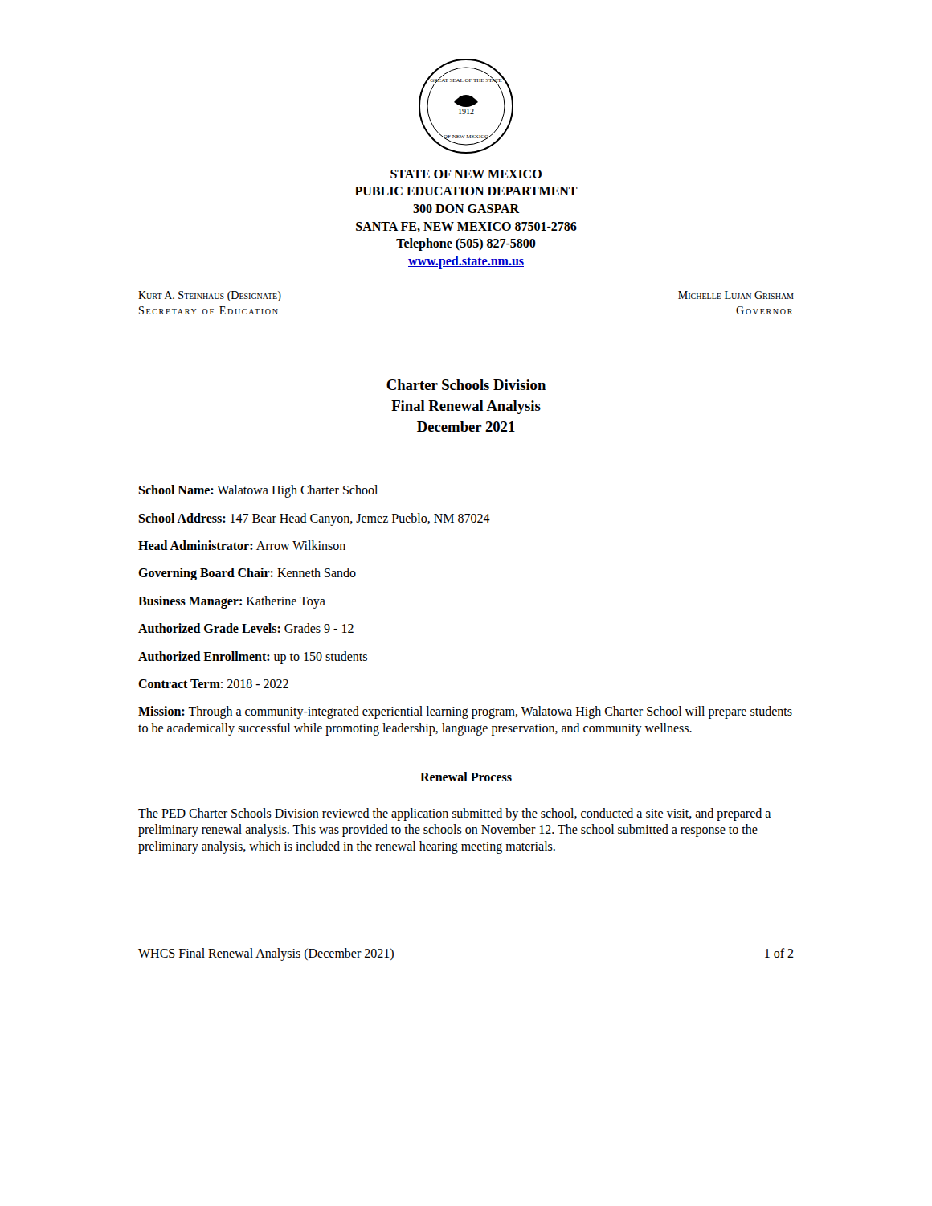STATE OF NEW MEXICO
PUBLIC EDUCATION DEPARTMENT
300 DON GASPAR
SANTA FE, NEW MEXICO 87501-2786
Telephone (505) 827-5800
www.ped.state.nm.us
| Kurt A. Steinhaus (Designate) Secretary of Education | Michelle Lujan Grisham Governor |
Charter Schools Division
Final Renewal Analysis
December 2021
School Name: Walatowa High Charter School
School Address: 147 Bear Head Canyon, Jemez Pueblo, NM 87024
Head Administrator: Arrow Wilkinson
Governing Board Chair: Kenneth Sando
Business Manager: Katherine Toya
Authorized Grade Levels: Grades 9 - 12
Authorized Enrollment: up to 150 students
Contract Term: 2018 - 2022
Mission: Through a community-integrated experiential learning program, Walatowa High Charter School will prepare students to be academically successful while promoting leadership, language preservation, and community wellness.
Renewal Process
The PED Charter Schools Division reviewed the application submitted by the school, conducted a site visit, and prepared a preliminary renewal analysis. This was provided to the schools on November 12. The school submitted a response to the preliminary analysis, which is included in the renewal hearing meeting materials.
WHCS Final Renewal Analysis (December 2021) 1 of 2